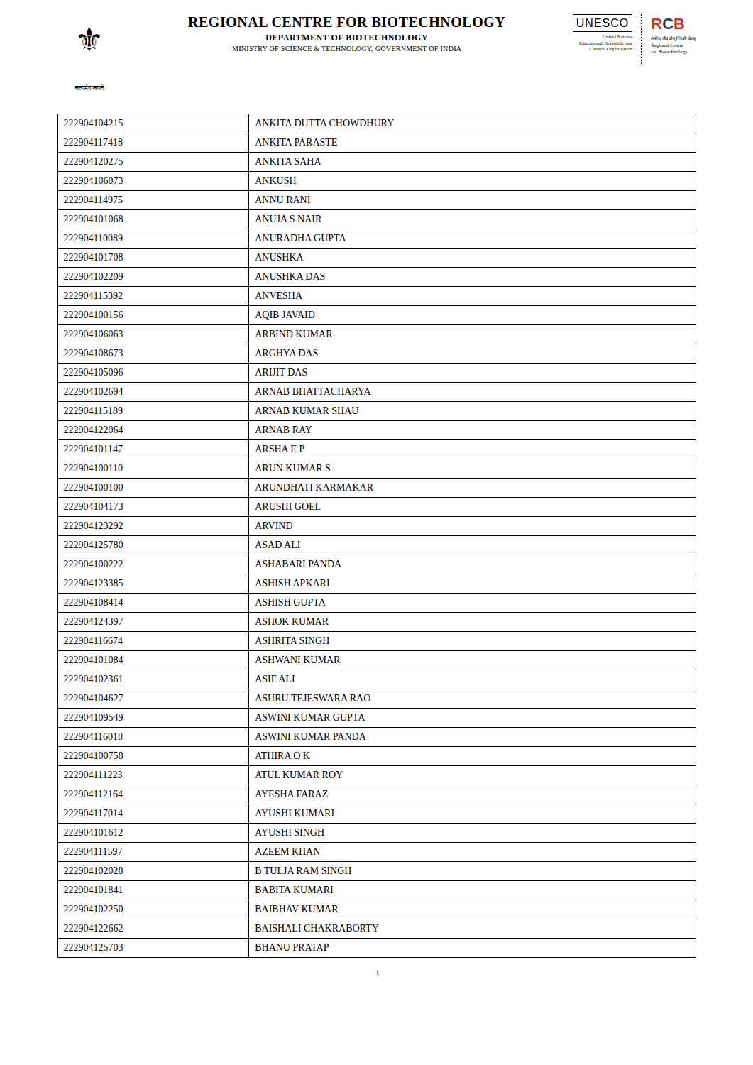सत्यमेव जयते
REGIONAL CENTRE FOR BIOTECHNOLOGY
DEPARTMENT OF BIOTECHNOLOGY
MINISTRY OF SCIENCE & TECHNOLOGY, GOVERNMENT OF INDIA
UNESCO
United Nations
Educational, Scientific and
Cultural Organization
RCB
क्षेत्रीय जैव प्रौद्योगिकी केन्द्र
Regional Centre
for Biotechnology
| 222904104215 | ANKITA DUTTA CHOWDHURY |
| 222904117418 | ANKITA PARASTE |
| 222904120275 | ANKITA SAHA |
| 222904106073 | ANKUSH |
| 222904114975 | ANNU RANI |
| 222904101068 | ANUJA S NAIR |
| 222904110089 | ANURADHA GUPTA |
| 222904101708 | ANUSHKA |
| 222904102209 | ANUSHKA DAS |
| 222904115392 | ANVESHA |
| 222904100156 | AQIB JAVAID |
| 222904106063 | ARBIND KUMAR |
| 222904108673 | ARGHYA DAS |
| 222904105096 | ARIJIT DAS |
| 222904102694 | ARNAB BHATTACHARYA |
| 222904115189 | ARNAB KUMAR SHAU |
| 222904122064 | ARNAB RAY |
| 222904101147 | ARSHA E P |
| 222904100110 | ARUN KUMAR S |
| 222904100100 | ARUNDHATI KARMAKAR |
| 222904104173 | ARUSHI GOEL |
| 222904123292 | ARVIND |
| 222904125780 | ASAD ALI |
| 222904100222 | ASHABARI PANDA |
| 222904123385 | ASHISH APKARI |
| 222904108414 | ASHISH GUPTA |
| 222904124397 | ASHOK KUMAR |
| 222904116674 | ASHRITA SINGH |
| 222904101084 | ASHWANI KUMAR |
| 222904102361 | ASIF ALI |
| 222904104627 | ASURU TEJESWARA RAO |
| 222904109549 | ASWINI KUMAR GUPTA |
| 222904116018 | ASWINI KUMAR PANDA |
| 222904100758 | ATHIRA O K |
| 222904111223 | ATUL KUMAR ROY |
| 222904112164 | AYESHA FARAZ |
| 222904117014 | AYUSHI KUMARI |
| 222904101612 | AYUSHI SINGH |
| 222904111597 | AZEEM KHAN |
| 222904102028 | B TULJA RAM SINGH |
| 222904101841 | BABITA KUMARI |
| 222904102250 | BAIBHAV KUMAR |
| 222904122662 | BAISHALI CHAKRABORTY |
| 222904125703 | BHANU PRATAP |
3